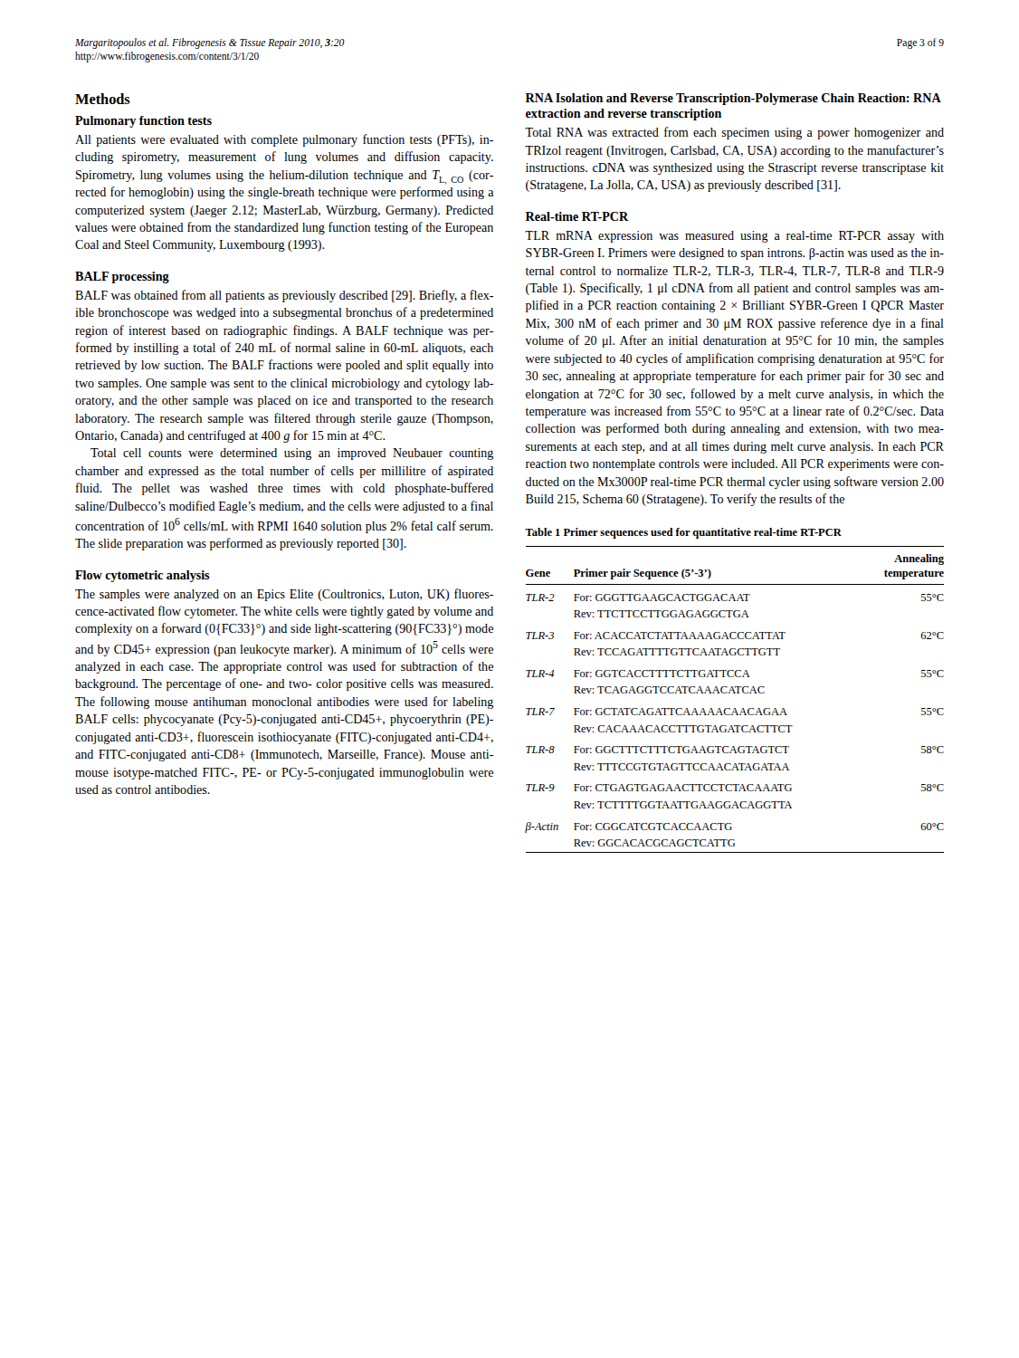Margaritopoulos et al. Fibrogenesis & Tissue Repair 2010, 3:20
http://www.fibrogenesis.com/content/3/1/20
Page 3 of 9
Methods
Pulmonary function tests
All patients were evaluated with complete pulmonary function tests (PFTs), including spirometry, measurement of lung volumes and diffusion capacity. Spirometry, lung volumes using the helium-dilution technique and TL, CO (corrected for hemoglobin) using the single-breath technique were performed using a computerized system (Jaeger 2.12; MasterLab, Würzburg, Germany). Predicted values were obtained from the standardized lung function testing of the European Coal and Steel Community, Luxembourg (1993).
BALF processing
BALF was obtained from all patients as previously described [29]. Briefly, a flexible bronchoscope was wedged into a subsegmental bronchus of a predetermined region of interest based on radiographic findings. A BALF technique was performed by instilling a total of 240 mL of normal saline in 60-mL aliquots, each retrieved by low suction. The BALF fractions were pooled and split equally into two samples. One sample was sent to the clinical microbiology and cytology laboratory, and the other sample was placed on ice and transported to the research laboratory. The research sample was filtered through sterile gauze (Thompson, Ontario, Canada) and centrifuged at 400 g for 15 min at 4°C.
Total cell counts were determined using an improved Neubauer counting chamber and expressed as the total number of cells per millilitre of aspirated fluid. The pellet was washed three times with cold phosphate-buffered saline/Dulbecco’s modified Eagle’s medium, and the cells were adjusted to a final concentration of 106 cells/mL with RPMI 1640 solution plus 2% fetal calf serum. The slide preparation was performed as previously reported [30].
Flow cytometric analysis
The samples were analyzed on an Epics Elite (Coultronics, Luton, UK) fluorescence-activated flow cytometer. The white cells were tightly gated by volume and complexity on a forward (0{FC33}°) and side light-scattering (90{FC33}°) mode and by CD45+ expression (pan leukocyte marker). A minimum of 105 cells were analyzed in each case. The appropriate control was used for subtraction of the background. The percentage of one- and two- color positive cells was measured. The following mouse antihuman monoclonal antibodies were used for labeling BALF cells: phycocyanate (Pcy-5)-conjugated anti-CD45+, phycoerythrin (PE)-conjugated anti-CD3+, fluorescein isothiocyanate (FITC)-conjugated anti-CD4+, and FITC-conjugated anti-CD8+ (Immunotech, Marseille, France). Mouse antimouse isotype-matched FITC-, PE- or PCy-5-conjugated immunoglobulin were used as control antibodies.
RNA Isolation and Reverse Transcription-Polymerase Chain Reaction: RNA extraction and reverse transcription
Total RNA was extracted from each specimen using a power homogenizer and TRIzol reagent (Invitrogen, Carlsbad, CA, USA) according to the manufacturer’s instructions. cDNA was synthesized using the Strascript reverse transcriptase kit (Stratagene, La Jolla, CA, USA) as previously described [31].
Real-time RT-PCR
TLR mRNA expression was measured using a real-time RT-PCR assay with SYBR-Green I. Primers were designed to span introns. β-actin was used as the internal control to normalize TLR-2, TLR-3, TLR-4, TLR-7, TLR-8 and TLR-9 (Table 1). Specifically, 1 μl cDNA from all patient and control samples was amplified in a PCR reaction containing 2 × Brilliant SYBR-Green I QPCR Master Mix, 300 nM of each primer and 30 μM ROX passive reference dye in a final volume of 20 μl. After an initial denaturation at 95°C for 10 min, the samples were subjected to 40 cycles of amplification comprising denaturation at 95°C for 30 sec, annealing at appropriate temperature for each primer pair for 30 sec and elongation at 72°C for 30 sec, followed by a melt curve analysis, in which the temperature was increased from 55°C to 95°C at a linear rate of 0.2°C/sec. Data collection was performed both during annealing and extension, with two measurements at each step, and at all times during melt curve analysis. In each PCR reaction two nontemplate controls were included. All PCR experiments were conducted on the Mx3000P real-time PCR thermal cycler using software version 2.00 Build 215, Schema 60 (Stratagene). To verify the results of the
Table 1 Primer sequences used for quantitative real-time RT-PCR
| Gene | Primer pair Sequence (5’-3’) | Annealing temperature |
| --- | --- | --- |
| TLR-2 | For: GGGTTGAAGCACTGGACAAT | 55°C |
| | Rev: TTCTTCCTTGGAGAGGCTGA | |
| TLR-3 | For: ACACCATCTATTAAAAGACCCATTAT | 62°C |
| | Rev: TCCAGATTTTGTTCAATAGCTTGTT | |
| TLR-4 | For: GGTCACCTTTTCTTGATTCCA | 55°C |
| | Rev: TCAGAGGTCCATCAAACATCAC | |
| TLR-7 | For: GCTATCAGATTCAAAAACAACAGAA | 55°C |
| | Rev: CACAAACACCTTTGTAGATCACTTCT | |
| TLR-8 | For: GGCTTTCTTTCTGAAGTCAGTAGTCT | 58°C |
| | Rev: TTTCCGTGTAGTTCCAACATAGATAA | |
| TLR-9 | For: CTGAGTGAGAACTTCCTCTACAAATG | 58°C |
| | Rev: TCTTTTGGTAATTGAAGGACAGGTTA | |
| β-Actin | For: CGGCATCGTCACCAACTG | 60°C |
| | Rev: GGCACACGCAGCTCATTG | |